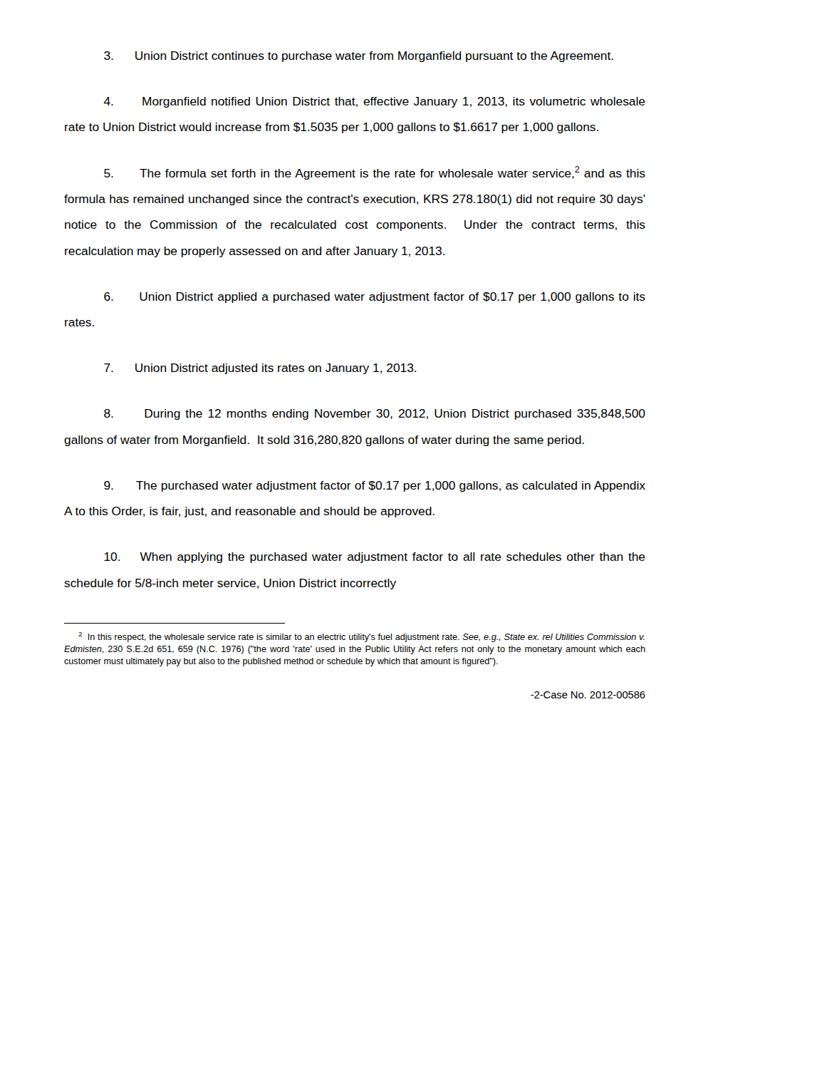3. Union District continues to purchase water from Morganfield pursuant to the Agreement.
4. Morganfield notified Union District that, effective January 1, 2013, its volumetric wholesale rate to Union District would increase from $1.5035 per 1,000 gallons to $1.6617 per 1,000 gallons.
5. The formula set forth in the Agreement is the rate for wholesale water service,2 and as this formula has remained unchanged since the contract's execution, KRS 278.180(1) did not require 30 days' notice to the Commission of the recalculated cost components. Under the contract terms, this recalculation may be properly assessed on and after January 1, 2013.
6. Union District applied a purchased water adjustment factor of $0.17 per 1,000 gallons to its rates.
7. Union District adjusted its rates on January 1, 2013.
8. During the 12 months ending November 30, 2012, Union District purchased 335,848,500 gallons of water from Morganfield. It sold 316,280,820 gallons of water during the same period.
9. The purchased water adjustment factor of $0.17 per 1,000 gallons, as calculated in Appendix A to this Order, is fair, just, and reasonable and should be approved.
10. When applying the purchased water adjustment factor to all rate schedules other than the schedule for 5/8-inch meter service, Union District incorrectly
2 In this respect, the wholesale service rate is similar to an electric utility's fuel adjustment rate. See, e.g., State ex. rel Utilities Commission v. Edmisten, 230 S.E.2d 651, 659 (N.C. 1976) ("the word 'rate' used in the Public Utility Act refers not only to the monetary amount which each customer must ultimately pay but also to the published method or schedule by which that amount is figured").
-2-
Case No. 2012-00586